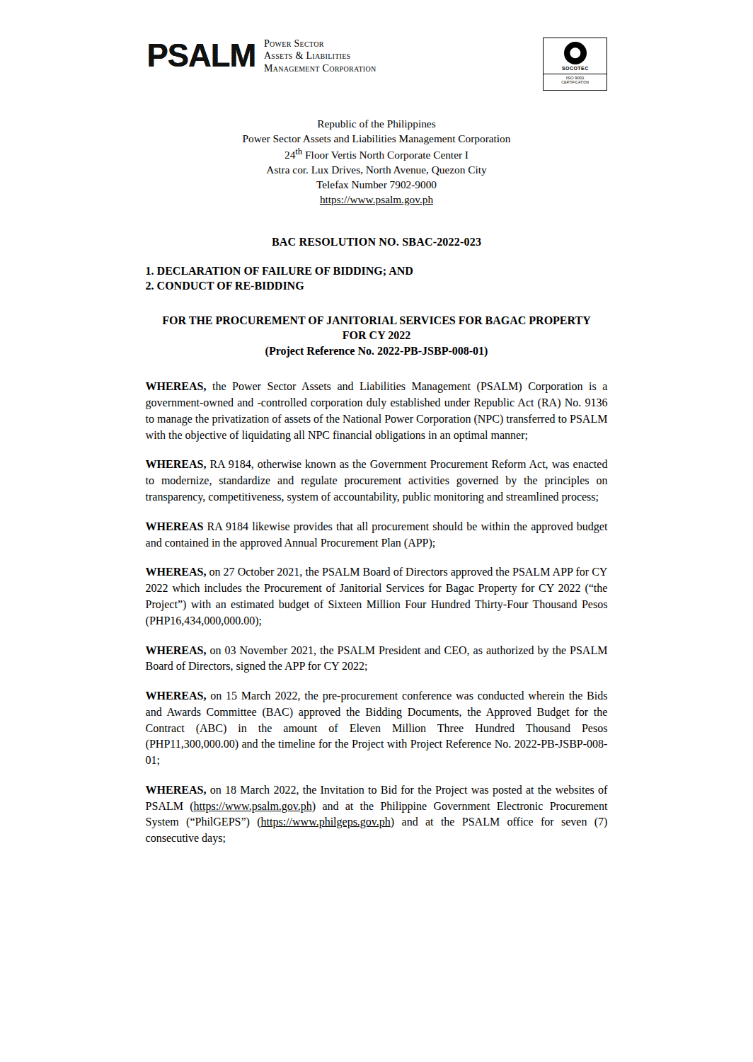PSALM
Power Sector
Assets & Liabilities
Management Corporation
SOCOTEC
ISO 9001
CERTIFICATION
Republic of the Philippines
Power Sector Assets and Liabilities Management Corporation
24th Floor Vertis North Corporate Center I
Astra cor. Lux Drives, North Avenue, Quezon City
Telefax Number 7902-9000
https://www.psalm.gov.ph
BAC RESOLUTION NO. SBAC-2022-023
1. DECLARATION OF FAILURE OF BIDDING; AND
2. CONDUCT OF RE-BIDDING
FOR THE PROCUREMENT OF JANITORIAL SERVICES FOR BAGAC PROPERTY
FOR CY 2022
(Project Reference No. 2022-PB-JSBP-008-01)
WHEREAS, the Power Sector Assets and Liabilities Management (PSALM) Corporation is a government-owned and -controlled corporation duly established under Republic Act (RA) No. 9136 to manage the privatization of assets of the National Power Corporation (NPC) transferred to PSALM with the objective of liquidating all NPC financial obligations in an optimal manner;
WHEREAS, RA 9184, otherwise known as the Government Procurement Reform Act, was enacted to modernize, standardize and regulate procurement activities governed by the principles on transparency, competitiveness, system of accountability, public monitoring and streamlined process;
WHEREAS RA 9184 likewise provides that all procurement should be within the approved budget and contained in the approved Annual Procurement Plan (APP);
WHEREAS, on 27 October 2021, the PSALM Board of Directors approved the PSALM APP for CY 2022 which includes the Procurement of Janitorial Services for Bagac Property for CY 2022 (“the Project”) with an estimated budget of Sixteen Million Four Hundred Thirty-Four Thousand Pesos (PHP16,434,000,000.00);
WHEREAS, on 03 November 2021, the PSALM President and CEO, as authorized by the PSALM Board of Directors, signed the APP for CY 2022;
WHEREAS, on 15 March 2022, the pre-procurement conference was conducted wherein the Bids and Awards Committee (BAC) approved the Bidding Documents, the Approved Budget for the Contract (ABC) in the amount of Eleven Million Three Hundred Thousand Pesos (PHP11,300,000.00) and the timeline for the Project with Project Reference No. 2022-PB-JSBP-008-01;
WHEREAS, on 18 March 2022, the Invitation to Bid for the Project was posted at the websites of PSALM (https://www.psalm.gov.ph) and at the Philippine Government Electronic Procurement System (“PhilGEPS”) (https://www.philgeps.gov.ph) and at the PSALM office for seven (7) consecutive days;